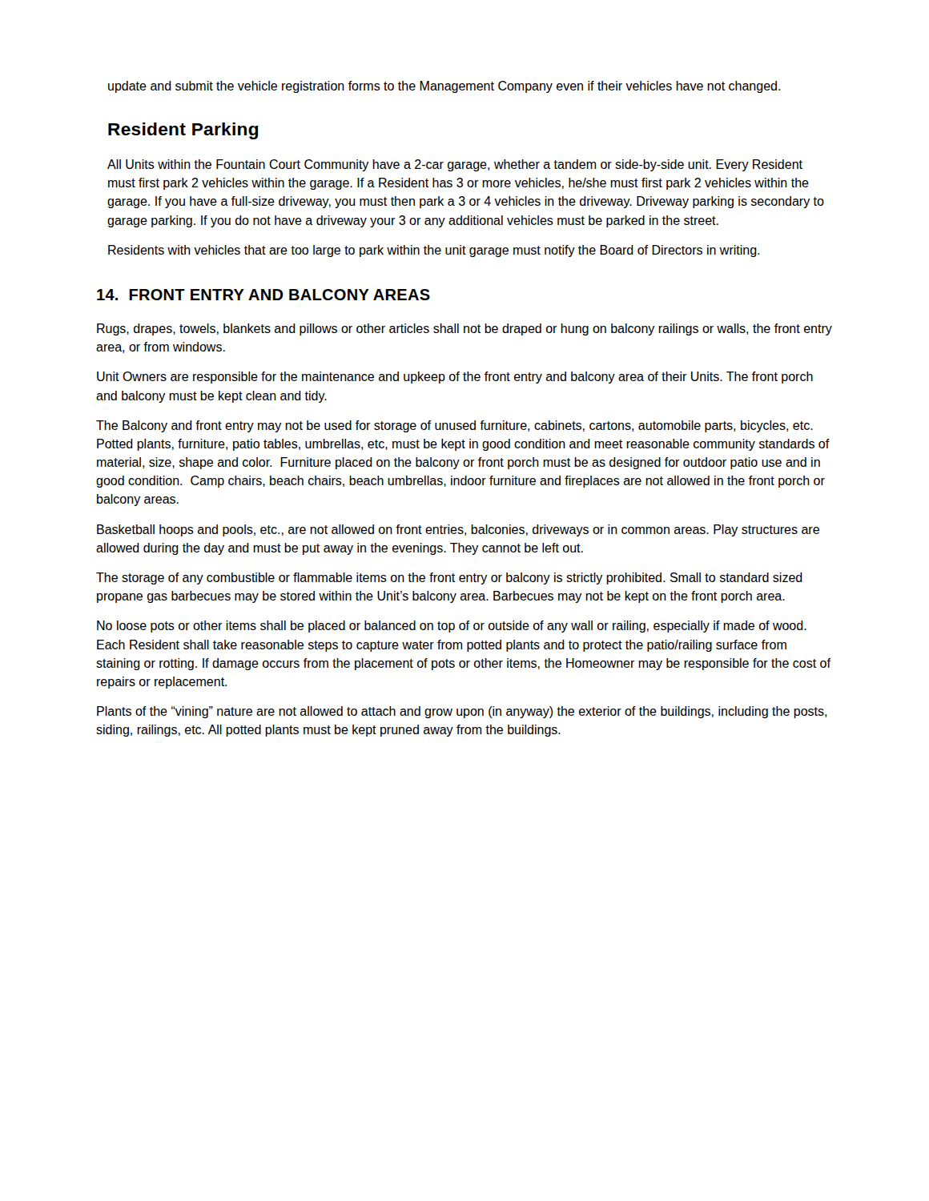update and submit the vehicle registration forms to the Management Company even if their vehicles have not changed.
Resident Parking
All Units within the Fountain Court Community have a 2-car garage, whether a tandem or side-by-side unit. Every Resident must first park 2 vehicles within the garage. If a Resident has 3 or more vehicles, he/she must first park 2 vehicles within the garage. If you have a full-size driveway, you must then park a 3 or 4 vehicles in the driveway. Driveway parking is secondary to garage parking. If you do not have a driveway your 3 or any additional vehicles must be parked in the street.
Residents with vehicles that are too large to park within the unit garage must notify the Board of Directors in writing.
14. FRONT ENTRY AND BALCONY AREAS
Rugs, drapes, towels, blankets and pillows or other articles shall not be draped or hung on balcony railings or walls, the front entry area, or from windows.
Unit Owners are responsible for the maintenance and upkeep of the front entry and balcony area of their Units. The front porch and balcony must be kept clean and tidy.
The Balcony and front entry may not be used for storage of unused furniture, cabinets, cartons, automobile parts, bicycles, etc. Potted plants, furniture, patio tables, umbrellas, etc, must be kept in good condition and meet reasonable community standards of material, size, shape and color. Furniture placed on the balcony or front porch must be as designed for outdoor patio use and in good condition. Camp chairs, beach chairs, beach umbrellas, indoor furniture and fireplaces are not allowed in the front porch or balcony areas.
Basketball hoops and pools, etc., are not allowed on front entries, balconies, driveways or in common areas. Play structures are allowed during the day and must be put away in the evenings. They cannot be left out.
The storage of any combustible or flammable items on the front entry or balcony is strictly prohibited. Small to standard sized propane gas barbecues may be stored within the Unit’s balcony area. Barbecues may not be kept on the front porch area.
No loose pots or other items shall be placed or balanced on top of or outside of any wall or railing, especially if made of wood. Each Resident shall take reasonable steps to capture water from potted plants and to protect the patio/railing surface from staining or rotting. If damage occurs from the placement of pots or other items, the Homeowner may be responsible for the cost of repairs or replacement.
Plants of the “vining” nature are not allowed to attach and grow upon (in anyway) the exterior of the buildings, including the posts, siding, railings, etc. All potted plants must be kept pruned away from the buildings.